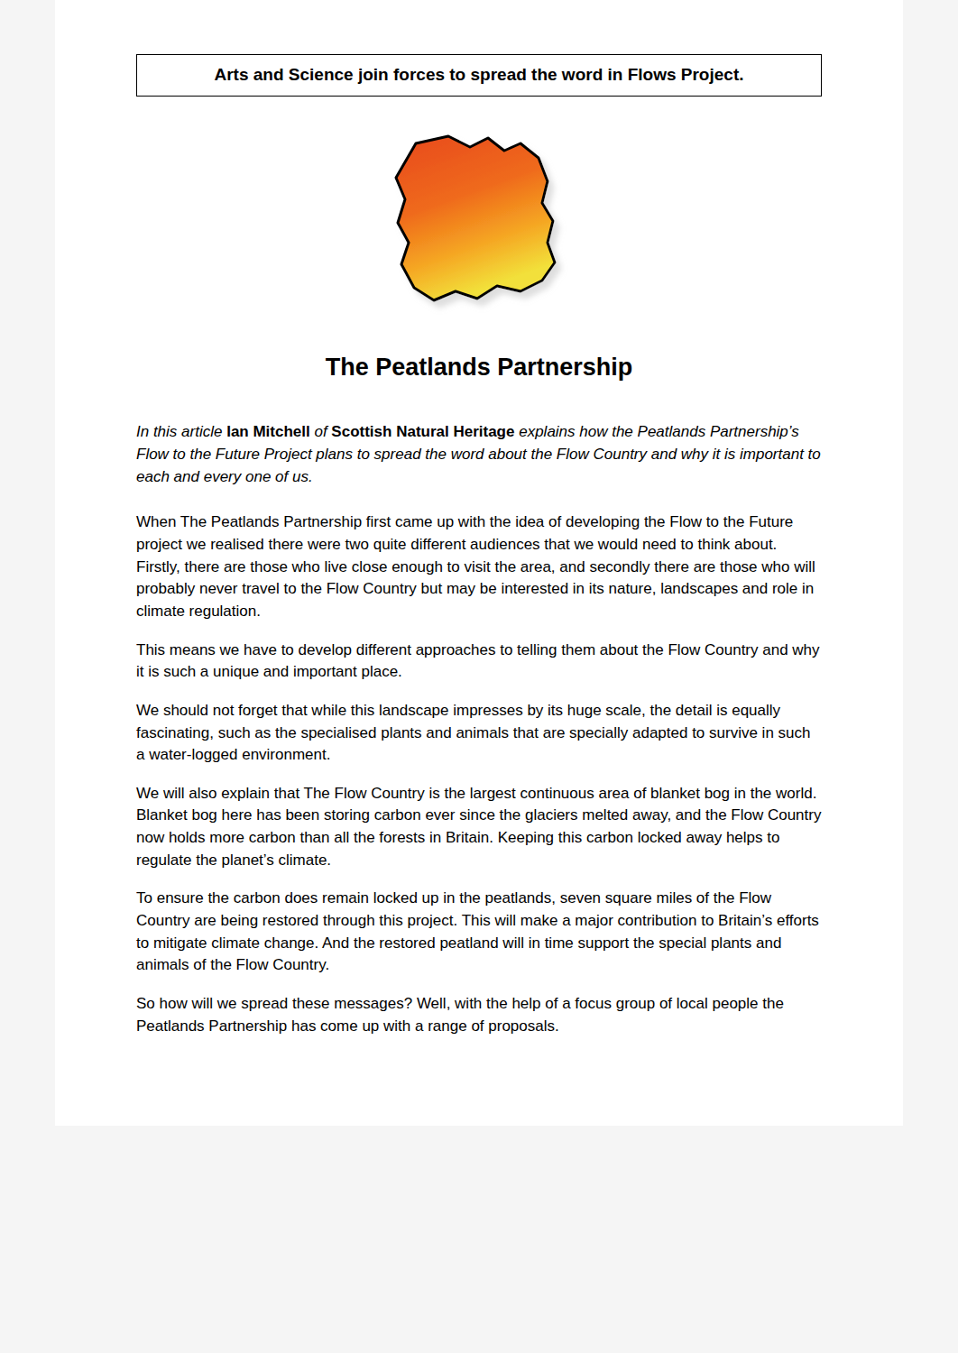Arts and Science join forces to spread the word in Flows Project.
The Peatlands Partnership
In this article Ian Mitchell of Scottish Natural Heritage explains how the Peatlands Partnership’s Flow to the Future Project plans to spread the word about the Flow Country and why it is important to each and every one of us.
When The Peatlands Partnership first came up with the idea of developing the Flow to the Future project we realised there were two quite different audiences that we would need to think about. Firstly, there are those who live close enough to visit the area, and secondly there are those who will probably never travel to the Flow Country but may be interested in its nature, landscapes and role in climate regulation.
This means we have to develop different approaches to telling them about the Flow Country and why it is such a unique and important place.
We should not forget that while this landscape impresses by its huge scale, the detail is equally fascinating, such as the specialised plants and animals that are specially adapted to survive in such a water-logged environment.
We will also explain that The Flow Country is the largest continuous area of blanket bog in the world. Blanket bog here has been storing carbon ever since the glaciers melted away, and the Flow Country now holds more carbon than all the forests in Britain. Keeping this carbon locked away helps to regulate the planet’s climate.
To ensure the carbon does remain locked up in the peatlands, seven square miles of the Flow Country are being restored through this project. This will make a major contribution to Britain’s efforts to mitigate climate change. And the restored peatland will in time support the special plants and animals of the Flow Country.
So how will we spread these messages? Well, with the help of a focus group of local people the Peatlands Partnership has come up with a range of proposals.